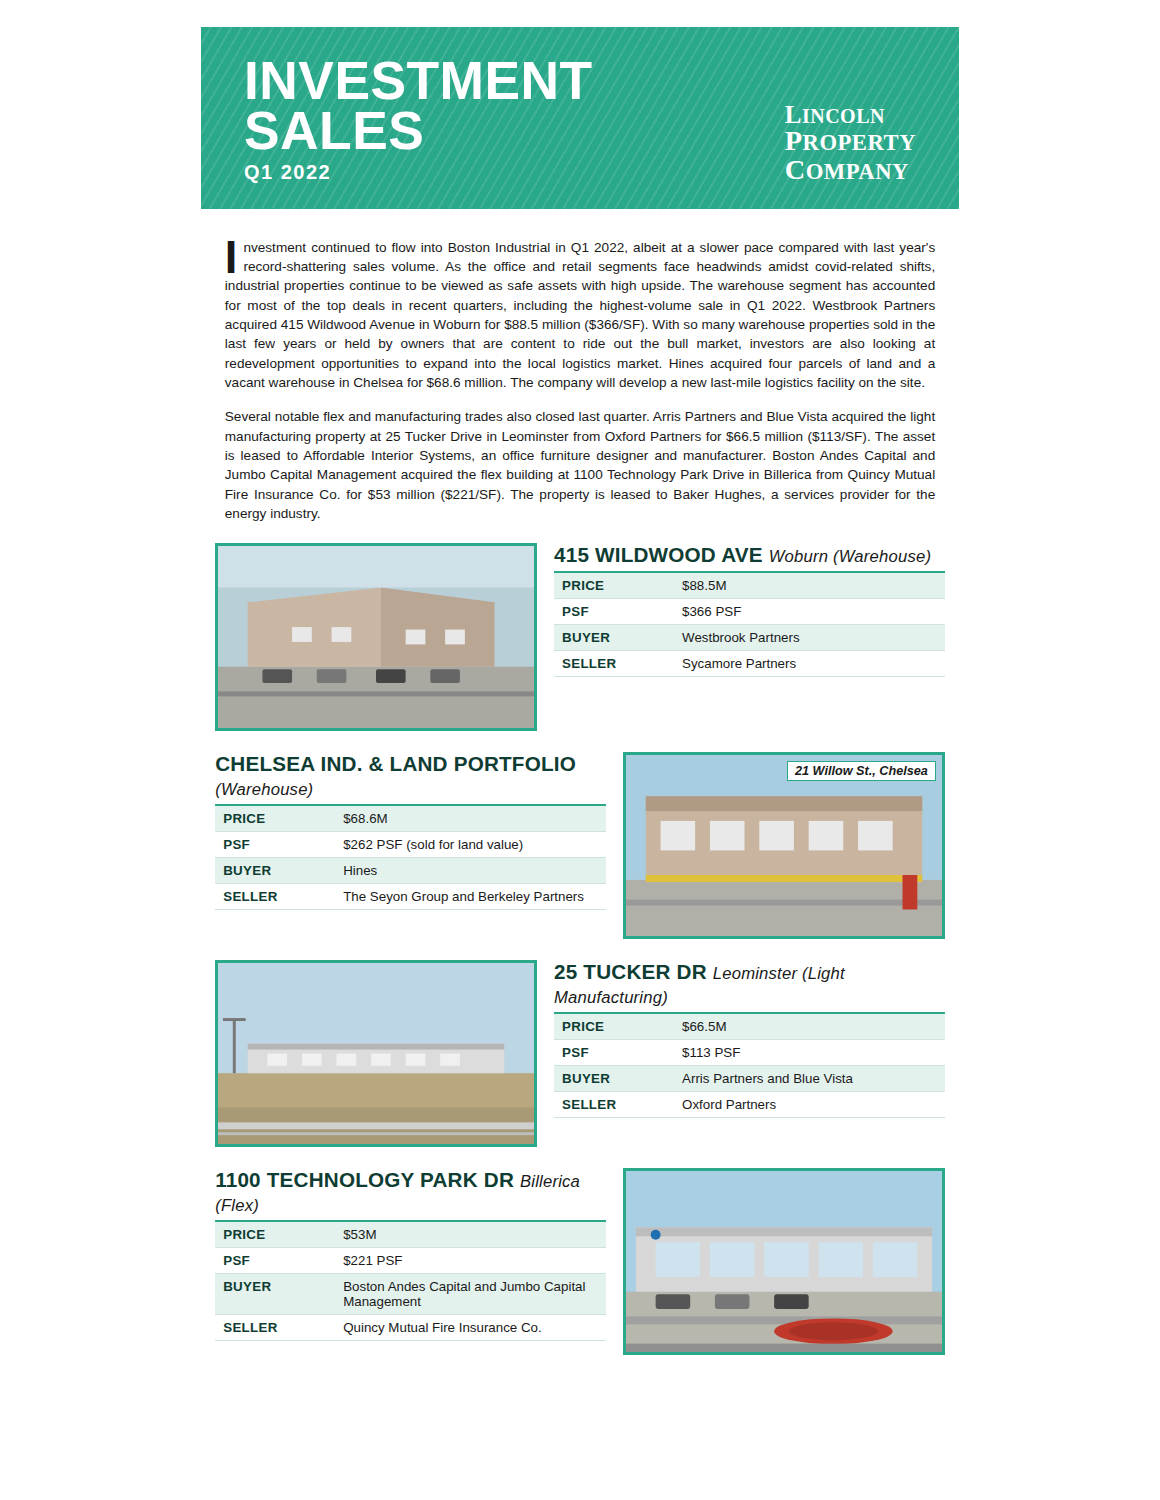Investment Sales
Q1 2022
LINCOLN PROPERTY COMPANY
Investment continued to flow into Boston Industrial in Q1 2022, albeit at a slower pace compared with last year's record-shattering sales volume. As the office and retail segments face headwinds amidst covid-related shifts, industrial properties continue to be viewed as safe assets with high upside. The warehouse segment has accounted for most of the top deals in recent quarters, including the highest-volume sale in Q1 2022. Westbrook Partners acquired 415 Wildwood Avenue in Woburn for $88.5 million ($366/SF). With so many warehouse properties sold in the last few years or held by owners that are content to ride out the bull market, investors are also looking at redevelopment opportunities to expand into the local logistics market. Hines acquired four parcels of land and a vacant warehouse in Chelsea for $68.6 million. The company will develop a new last-mile logistics facility on the site.
Several notable flex and manufacturing trades also closed last quarter. Arris Partners and Blue Vista acquired the light manufacturing property at 25 Tucker Drive in Leominster from Oxford Partners for $66.5 million ($113/SF). The asset is leased to Affordable Interior Systems, an office furniture designer and manufacturer. Boston Andes Capital and Jumbo Capital Management acquired the flex building at 1100 Technology Park Drive in Billerica from Quincy Mutual Fire Insurance Co. for $53 million ($221/SF). The property is leased to Baker Hughes, a services provider for the energy industry.
415 WILDWOOD AVE Woburn (Warehouse)
| PRICE | $88.5M |
| PSF | $366 PSF |
| BUYER | Westbrook Partners |
| SELLER | Sycamore Partners |
21 Willow St., Chelsea
CHELSEA IND. & LAND PORTFOLIO (Warehouse)
| PRICE | $68.6M |
| PSF | $262 PSF (sold for land value) |
| BUYER | Hines |
| SELLER | The Seyon Group and Berkeley Partners |
25 TUCKER DR Leominster (Light Manufacturing)
| PRICE | $66.5M |
| PSF | $113 PSF |
| BUYER | Arris Partners and Blue Vista |
| SELLER | Oxford Partners |
1100 TECHNOLOGY PARK DR Billerica (Flex)
| PRICE | $53M |
| PSF | $221 PSF |
| BUYER | Boston Andes Capital and Jumbo Capital Management |
| SELLER | Quincy Mutual Fire Insurance Co. |